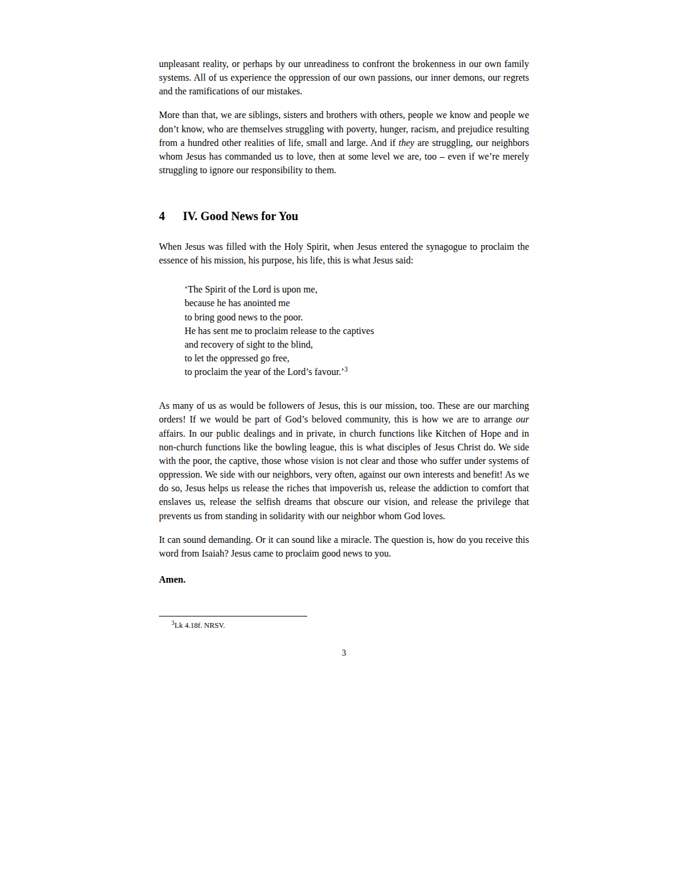unpleasant reality, or perhaps by our unreadiness to confront the brokenness in our own family systems. All of us experience the oppression of our own passions, our inner demons, our regrets and the ramifications of our mistakes.
More than that, we are siblings, sisters and brothers with others, people we know and people we don’t know, who are themselves struggling with poverty, hunger, racism, and prejudice resulting from a hundred other realities of life, small and large. And if they are struggling, our neighbors whom Jesus has commanded us to love, then at some level we are, too – even if we’re merely struggling to ignore our responsibility to them.
4 IV. Good News for You
When Jesus was filled with the Holy Spirit, when Jesus entered the synagogue to proclaim the essence of his mission, his purpose, his life, this is what Jesus said:
‘The Spirit of the Lord is upon me, because he has anointed me to bring good news to the poor. He has sent me to proclaim release to the captives and recovery of sight to the blind, to let the oppressed go free, to proclaim the year of the Lord’s favour.’3
As many of us as would be followers of Jesus, this is our mission, too. These are our marching orders! If we would be part of God’s beloved community, this is how we are to arrange our affairs. In our public dealings and in private, in church functions like Kitchen of Hope and in non-church functions like the bowling league, this is what disciples of Jesus Christ do. We side with the poor, the captive, those whose vision is not clear and those who suffer under systems of oppression. We side with our neighbors, very often, against our own interests and benefit! As we do so, Jesus helps us release the riches that impoverish us, release the addiction to comfort that enslaves us, release the selfish dreams that obscure our vision, and release the privilege that prevents us from standing in solidarity with our neighbor whom God loves.
It can sound demanding. Or it can sound like a miracle. The question is, how do you receive this word from Isaiah? Jesus came to proclaim good news to you.
Amen.
3Lk 4.18f. NRSV.
3